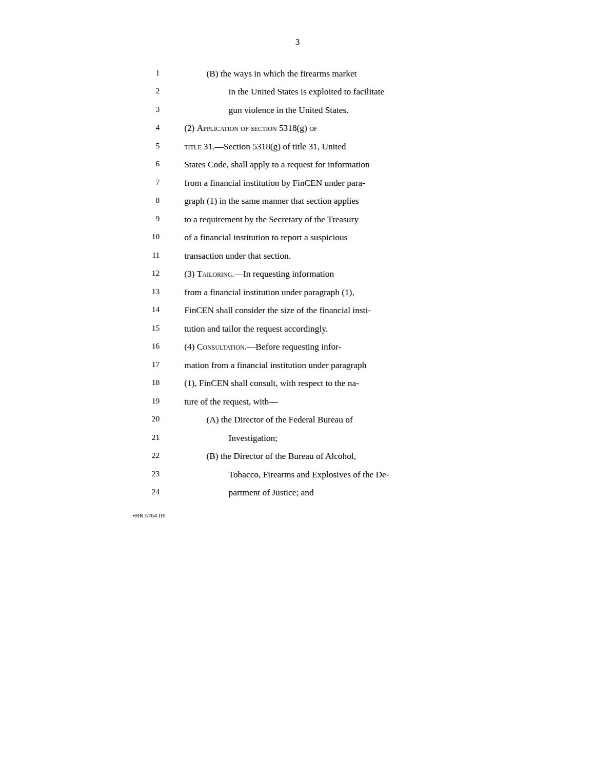3
| 1 | (B) the ways in which the firearms market |
| 2 | in the United States is exploited to facilitate |
| 3 | gun violence in the United States. |
| 4 | (2) Application of section 5318(g) of |
| 5 | title 31.—Section 5318(g) of title 31, United |
| 6 | States Code, shall apply to a request for information |
| 7 | from a financial institution by FinCEN under para- |
| 8 | graph (1) in the same manner that section applies |
| 9 | to a requirement by the Secretary of the Treasury |
| 10 | of a financial institution to report a suspicious |
| 11 | transaction under that section. |
| 12 | (3) Tailoring. —In requesting information |
| 13 | from a financial institution under paragraph (1), |
| 14 | FinCEN shall consider the size of the financial insti- |
| 15 | tution and tailor the request accordingly. |
| 16 | (4) Consultation. —Before requesting infor- |
| 17 | mation from a financial institution under paragraph |
| 18 | (1), FinCEN shall consult, with respect to the na- |
| 19 | ture of the request, with— |
| 20 | (A) the Director of the Federal Bureau of |
| 21 | Investigation; |
| 22 | (B) the Director of the Bureau of Alcohol, |
| 23 | Tobacco, Firearms and Explosives of the De- |
| 24 | partment of Justice; and |
•HR 5764 IH